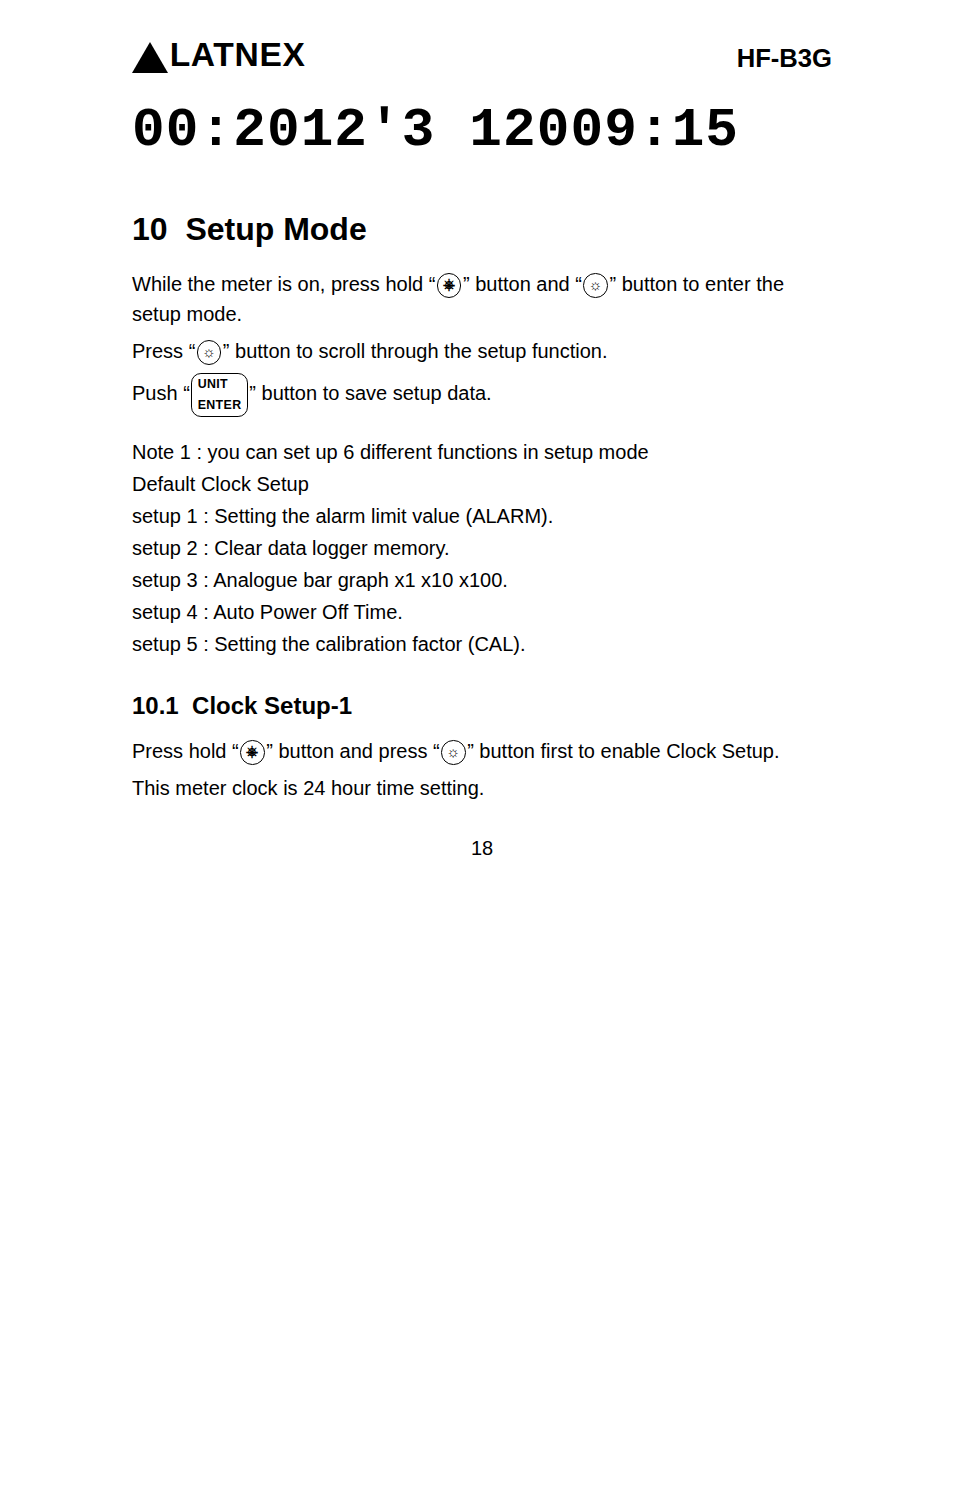LATNEX
HF-B3G
00:2012'3 12009:15
10 Setup Mode
While the meter is on, press hold “⎈” button and “☼
” button to enter the setup mode.
Press “☼” button to scroll through the setup function.
Push “UNIT
ENTER” button to save setup data.
Note 1 : you can set up 6 different functions in setup mode
Default Clock Setup
setup 1 : Setting the alarm limit value (ALARM).
setup 2 : Clear data logger memory.
setup 3 : Analogue bar graph x1 x10 x100.
setup 4 : Auto Power Off Time.
setup 5 : Setting the calibration factor (CAL).
10.1 Clock Setup-1
Press hold “⎈” button and press “☼” button first to enable Clock Setup.
This meter clock is 24 hour time setting.
18